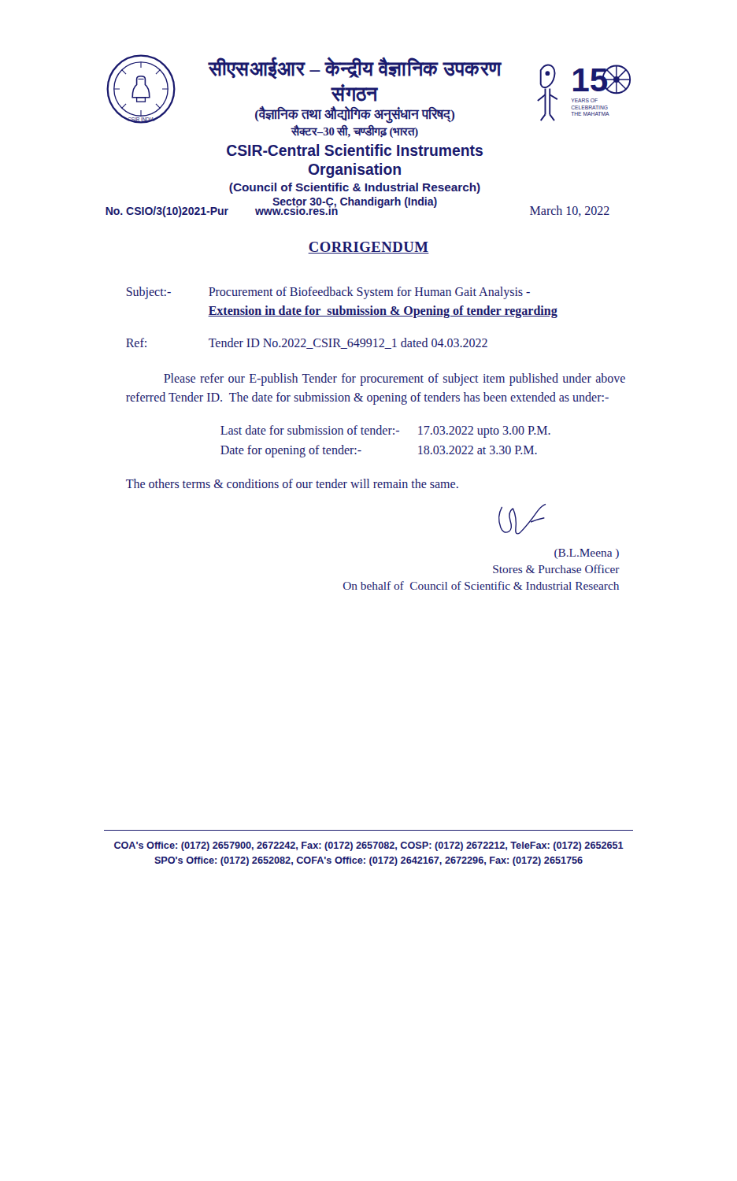सीएसआईआर – केन्द्रीय वैज्ञानिक उपकरण संगठन
(वैज्ञानिक तथा औद्योगिक अनुसंधान परिषद्)
सैक्टर–30 सी, चण्डीगढ़ (भारत)
CSIR-Central Scientific Instruments Organisation
(Council of Scientific & Industrial Research)
Sector 30-C, Chandigarh (India)
No. CSIO/3(10)2021-Pur www.csio.res.in
March 10, 2022
CORRIGENDUM
Subject:-
Procurement of Biofeedback System for Human Gait Analysis -
Extension in date for submission & Opening of tender regarding
Ref:
Tender ID No.2022_CSIR_649912_1 dated 04.03.2022
Please refer our E-publish Tender for procurement of subject item published under above referred Tender ID. The date for submission & opening of tenders has been extended as under:-
Last date for submission of tender:-
17.03.2022 upto 3.00 P.M.
Date for opening of tender:-
18.03.2022 at 3.30 P.M.
The others terms & conditions of our tender will remain the same.
(B.L.Meena )
Stores & Purchase Officer
On behalf of Council of Scientific & Industrial Research
COA's Office: (0172) 2657900, 2672242, Fax: (0172) 2657082, COSP: (0172) 2672212, TeleFax: (0172) 2652651
SPO's Office: (0172) 2652082, COFA's Office: (0172) 2642167, 2672296, Fax: (0172) 2651756